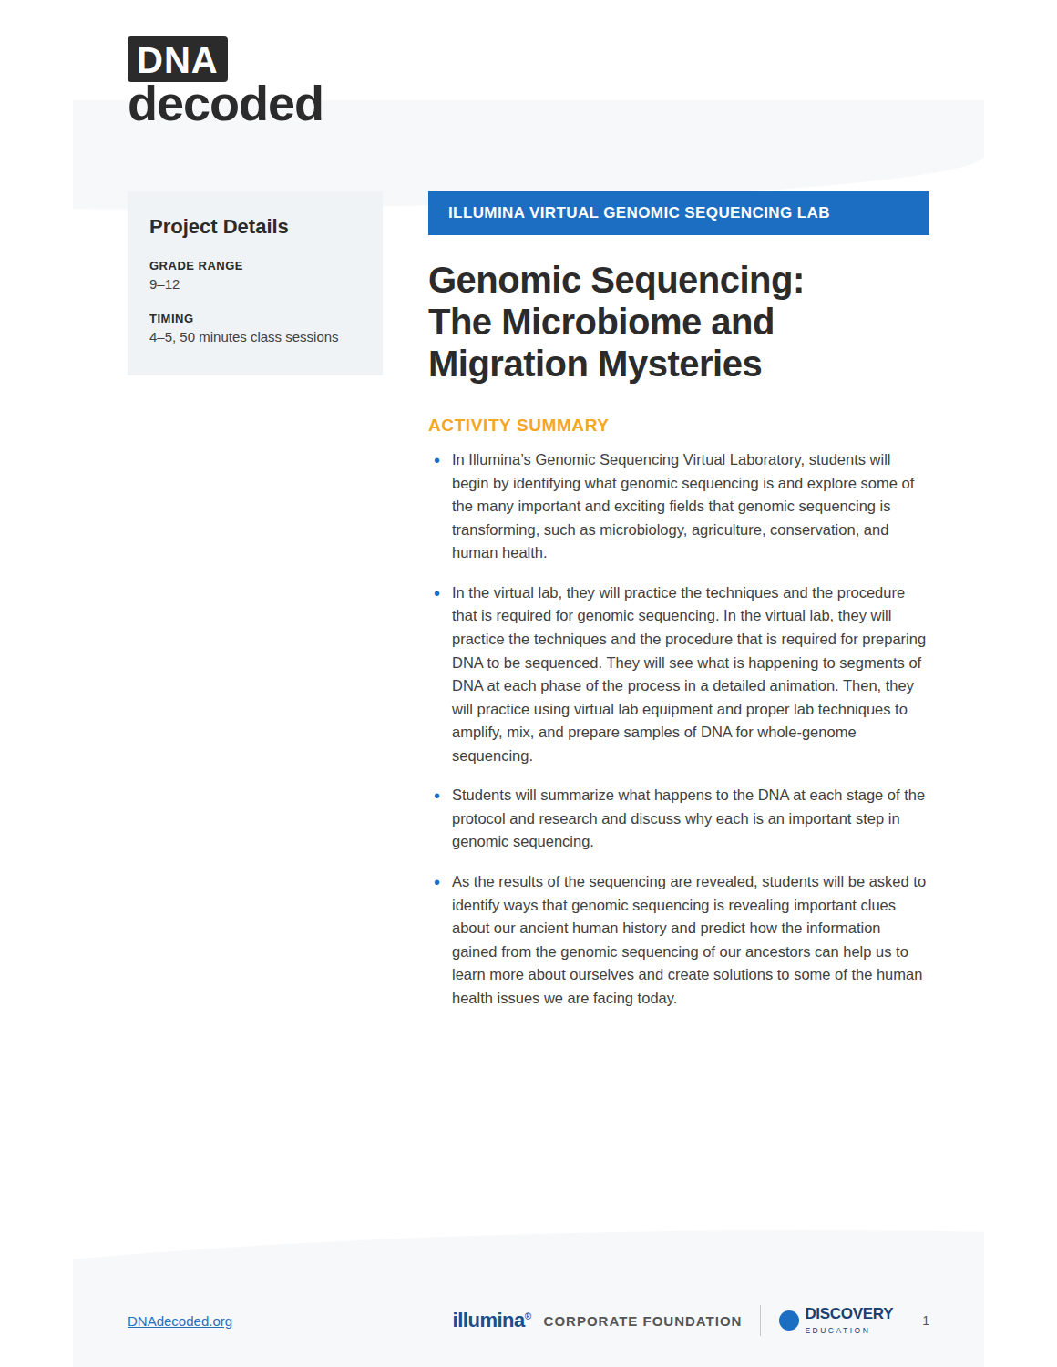DNA decoded
Project Details
GRADE RANGE
9–12
TIMING
4–5, 50 minutes class sessions
ILLUMINA VIRTUAL GENOMIC SEQUENCING LAB
Genomic Sequencing:
The Microbiome and
Migration Mysteries
ACTIVITY SUMMARY
In Illumina’s Genomic Sequencing Virtual Laboratory, students will begin by identifying what genomic sequencing is and explore some of the many important and exciting fields that genomic sequencing is transforming, such as microbiology, agriculture, conservation, and human health.
In the virtual lab, they will practice the techniques and the procedure that is required for genomic sequencing. In the virtual lab, they will practice the techniques and the procedure that is required for preparing DNA to be sequenced. They will see what is happening to segments of DNA at each phase of the process in a detailed animation. Then, they will practice using virtual lab equipment and proper lab techniques to amplify, mix, and prepare samples of DNA for whole-genome sequencing.
Students will summarize what happens to the DNA at each stage of the protocol and research and discuss why each is an important step in genomic sequencing.
As the results of the sequencing are revealed, students will be asked to identify ways that genomic sequencing is revealing important clues about our ancient human history and predict how the information gained from the genomic sequencing of our ancestors can help us to learn more about ourselves and create solutions to some of the human health issues we are facing today.
DNAdecoded.org
illumina® CORPORATE FOUNDATION DISCOVERY
EDUCATION 1